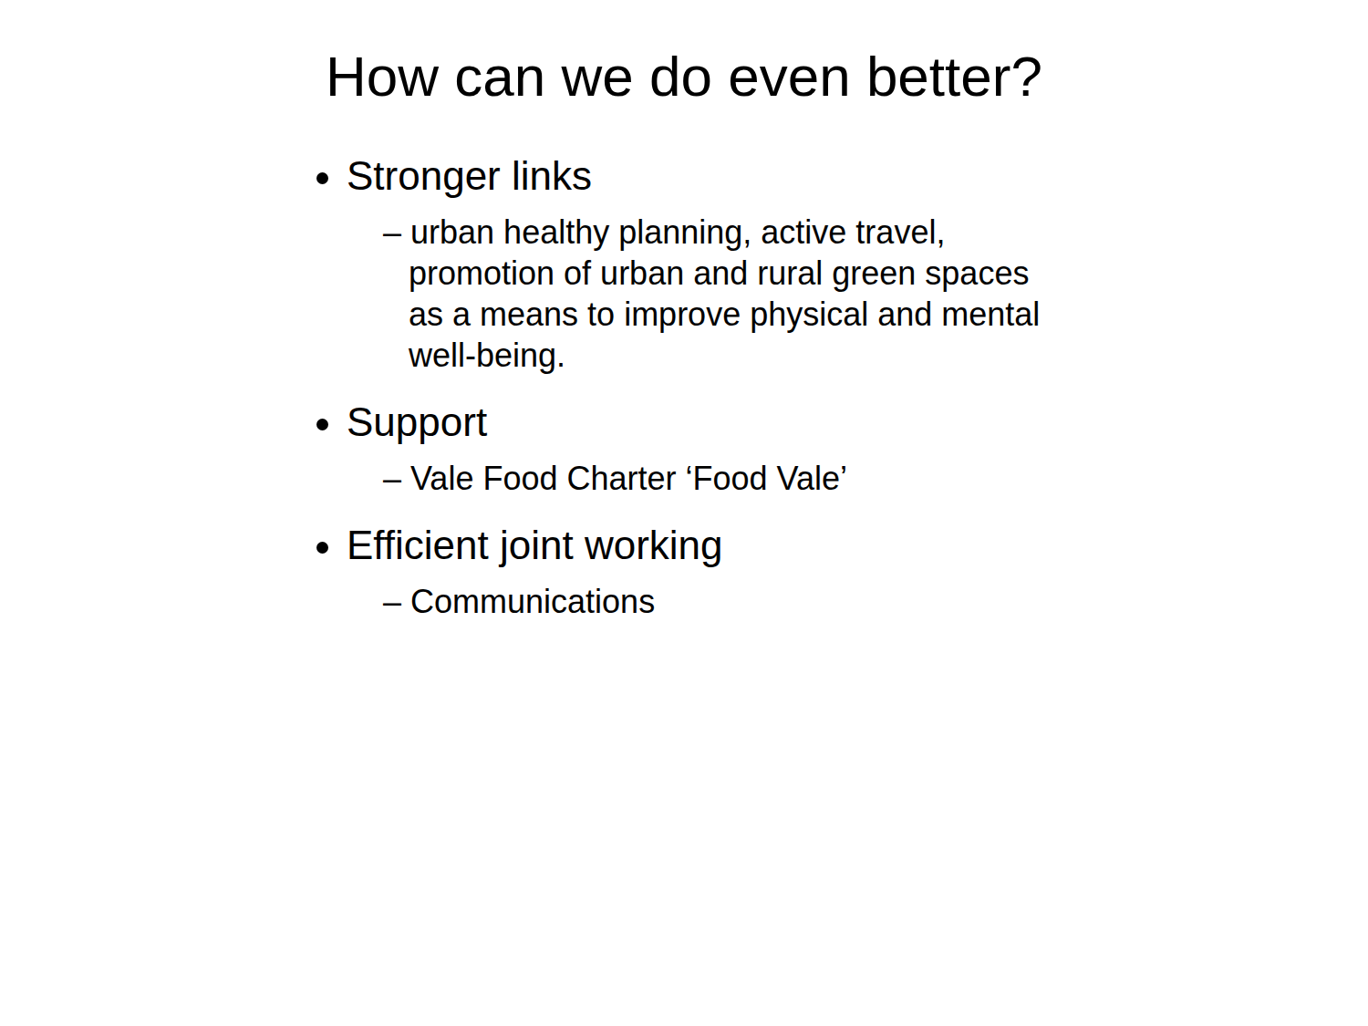How can we do even better?
Stronger links
urban healthy planning, active travel, promotion of urban and rural green spaces as a means to improve physical and mental well-being.
Support
Vale Food Charter ‘Food Vale’
Efficient joint working
Communications